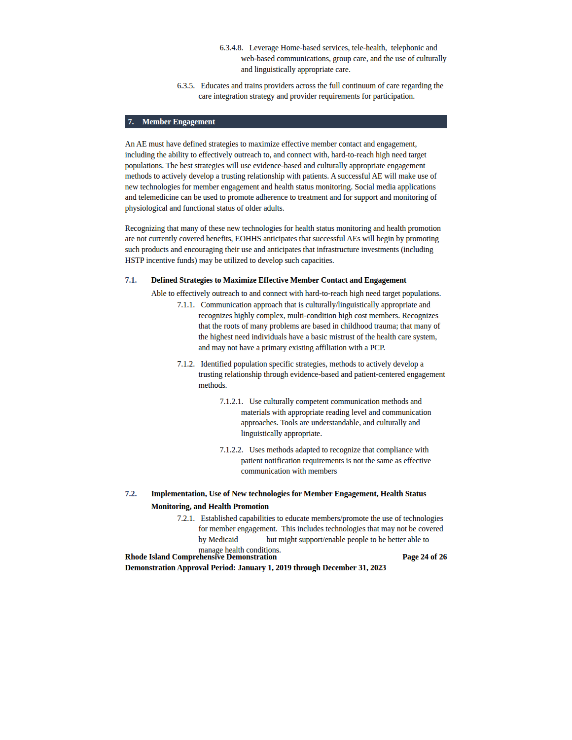6.3.4.8. Leverage Home-based services, tele-health, telephonic and web-based communications, group care, and the use of culturally and linguistically appropriate care.
6.3.5. Educates and trains providers across the full continuum of care regarding the care integration strategy and provider requirements for participation.
7. Member Engagement
An AE must have defined strategies to maximize effective member contact and engagement, including the ability to effectively outreach to, and connect with, hard-to-reach high need target populations. The best strategies will use evidence-based and culturally appropriate engagement methods to actively develop a trusting relationship with patients. A successful AE will make use of new technologies for member engagement and health status monitoring. Social media applications and telemedicine can be used to promote adherence to treatment and for support and monitoring of physiological and functional status of older adults.
Recognizing that many of these new technologies for health status monitoring and health promotion are not currently covered benefits, EOHHS anticipates that successful AEs will begin by promoting such products and encouraging their use and anticipates that infrastructure investments (including HSTP incentive funds) may be utilized to develop such capacities.
7.1. Defined Strategies to Maximize Effective Member Contact and Engagement
Able to effectively outreach to and connect with hard-to-reach high need target populations.
7.1.1. Communication approach that is culturally/linguistically appropriate and recognizes highly complex, multi-condition high cost members. Recognizes that the roots of many problems are based in childhood trauma; that many of the highest need individuals have a basic mistrust of the health care system, and may not have a primary existing affiliation with a PCP.
7.1.2. Identified population specific strategies, methods to actively develop a trusting relationship through evidence-based and patient-centered engagement methods.
7.1.2.1. Use culturally competent communication methods and materials with appropriate reading level and communication approaches. Tools are understandable, and culturally and linguistically appropriate.
7.1.2.2. Uses methods adapted to recognize that compliance with patient notification requirements is not the same as effective communication with members
7.2. Implementation, Use of New technologies for Member Engagement, Health Status
Monitoring, and Health Promotion
7.2.1. Established capabilities to educate members/promote the use of technologies for member engagement. This includes technologies that may not be covered by Medicaid but might support/enable people to be better able to manage health conditions.
Rhode Island Comprehensive Demonstration
Page 24 of 26
Demonstration Approval Period: January 1, 2019 through December 31, 2023